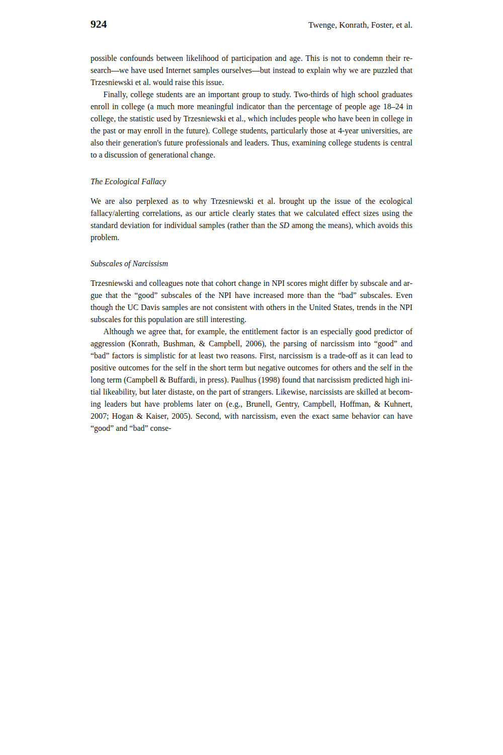924 Twenge, Konrath, Foster, et al.
possible confounds between likelihood of participation and age. This is not to condemn their research—we have used Internet samples ourselves—but instead to explain why we are puzzled that Trzesniewski et al. would raise this issue.
Finally, college students are an important group to study. Two-thirds of high school graduates enroll in college (a much more meaningful indicator than the percentage of people age 18–24 in college, the statistic used by Trzesniewski et al., which includes people who have been in college in the past or may enroll in the future). College students, particularly those at 4-year universities, are also their generation's future professionals and leaders. Thus, examining college students is central to a discussion of generational change.
The Ecological Fallacy
We are also perplexed as to why Trzesniewski et al. brought up the issue of the ecological fallacy/alerting correlations, as our article clearly states that we calculated effect sizes using the standard deviation for individual samples (rather than the SD among the means), which avoids this problem.
Subscales of Narcissism
Trzesniewski and colleagues note that cohort change in NPI scores might differ by subscale and argue that the “good” subscales of the NPI have increased more than the “bad” subscales. Even though the UC Davis samples are not consistent with others in the United States, trends in the NPI subscales for this population are still interesting.
Although we agree that, for example, the entitlement factor is an especially good predictor of aggression (Konrath, Bushman, & Campbell, 2006), the parsing of narcissism into “good” and “bad” factors is simplistic for at least two reasons. First, narcissism is a trade-off as it can lead to positive outcomes for the self in the short term but negative outcomes for others and the self in the long term (Campbell & Buffardi, in press). Paulhus (1998) found that narcissism predicted high initial likeability, but later distaste, on the part of strangers. Likewise, narcissists are skilled at becoming leaders but have problems later on (e.g., Brunell, Gentry, Campbell, Hoffman, & Kuhnert, 2007; Hogan & Kaiser, 2005). Second, with narcissism, even the exact same behavior can have “good” and “bad” conse-